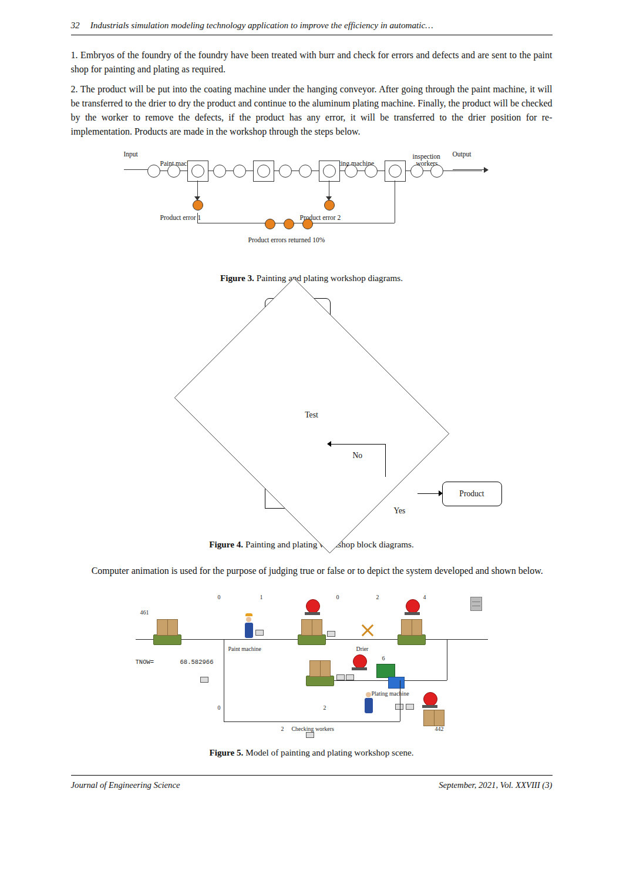32 Industrials simulation modeling technology application to improve the efficiency in automatic…
1. Embryos of the foundry of the foundry have been treated with burr and check for errors and defects and are sent to the paint shop for painting and plating as required.
2. The product will be put into the coating machine under the hanging conveyor. After going through the paint machine, it will be transferred to the drier to dry the product and continue to the aluminum plating machine. Finally, the product will be checked by the worker to remove the defects, if the product has any error, it will be transferred to the drier position for re-implementation. Products are made in the workshop through the steps below.
Input Output Paint machine Drier Plating machine inspection workers
Product error 1
Product error 2
Product errors returned 10%
Figure 3. Painting and plating workshop diagrams.
Start
Workpiece
Paint
machine
Drier
Plating
machine
Test
Product
Yes
No
Figure 4. Painting and plating workshop block diagrams.
Computer animation is used for the purpose of judging true or false or to depict the system developed and shown below.
461 0 1 0 2 4 6 0 2 2 442 TNOW= 68.582966
Paint machine
Drier
Plating machine
Checking workers
Figure 5. Model of painting and plating workshop scene.
Journal of Engineering Science September, 2021, Vol. XXVIII (3)